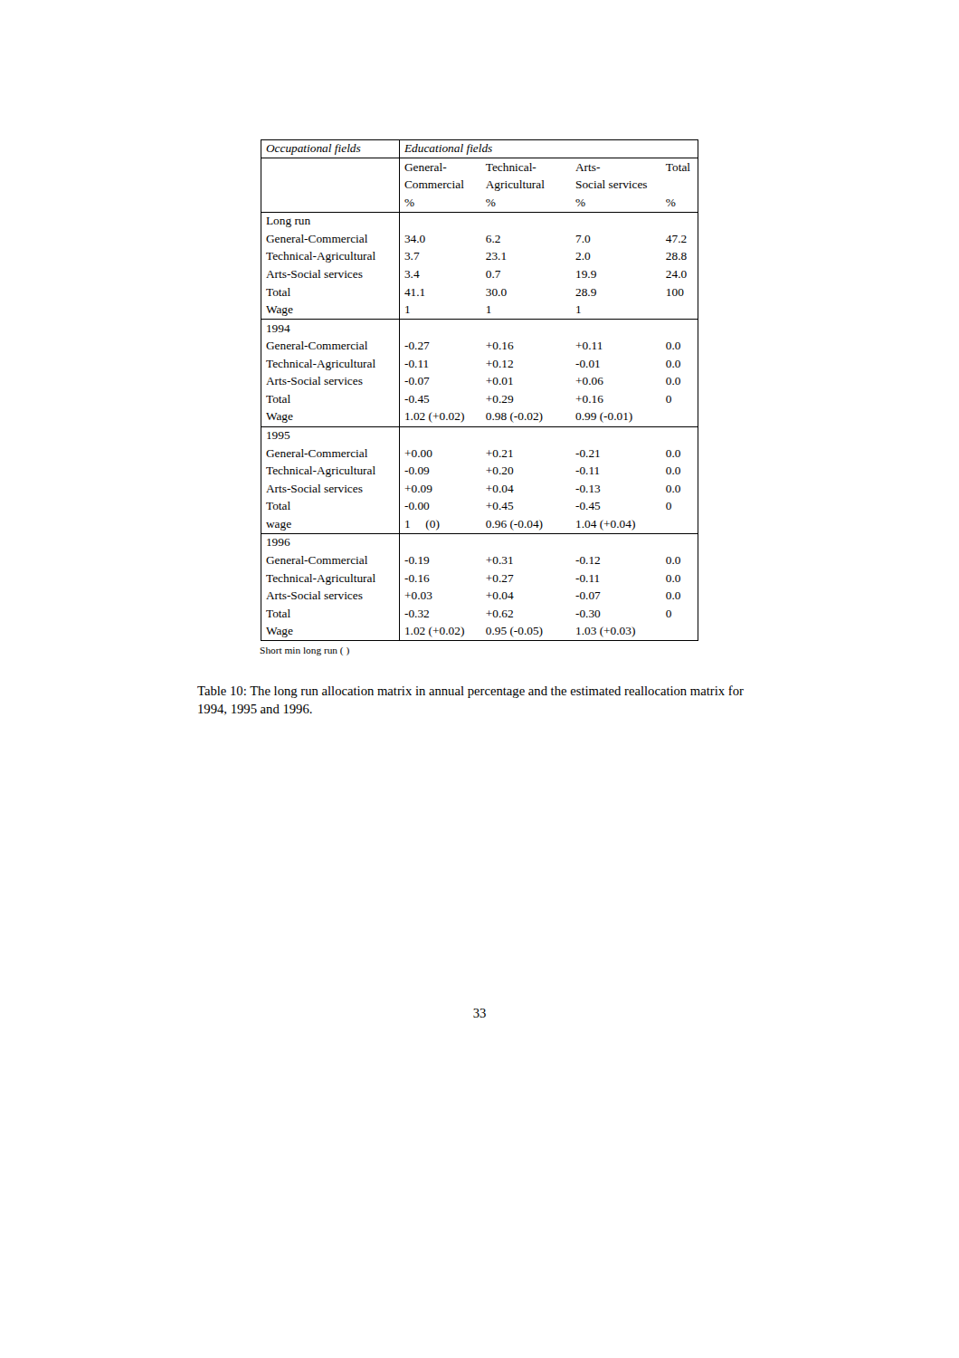| Occupational fields | Educational fields |
| | General- | Technical- | Arts- | Total |
| | Commercial | Agricultural | Social services | |
| | % | % | % | % |
| Long run | | | | |
| General-Commercial | 34.0 | 6.2 | 7.0 | 47.2 |
| Technical-Agricultural | 3.7 | 23.1 | 2.0 | 28.8 |
| Arts-Social services | 3.4 | 0.7 | 19.9 | 24.0 |
| Total | 41.1 | 30.0 | 28.9 | 100 |
| Wage | 1 | 1 | 1 | |
| 1994 | | | | |
| General-Commercial | -0.27 | +0.16 | +0.11 | 0.0 |
| Technical-Agricultural | -0.11 | +0.12 | -0.01 | 0.0 |
| Arts-Social services | -0.07 | +0.01 | +0.06 | 0.0 |
| Total | -0.45 | +0.29 | +0.16 | 0 |
| Wage | 1.02 (+0.02) | 0.98 (-0.02) | 0.99 (-0.01) | |
| 1995 | | | | |
| General-Commercial | +0.00 | +0.21 | -0.21 | 0.0 |
| Technical-Agricultural | -0.09 | +0.20 | -0.11 | 0.0 |
| Arts-Social services | +0.09 | +0.04 | -0.13 | 0.0 |
| Total | -0.00 | +0.45 | -0.45 | 0 |
| wage | 1 (0) | 0.96 (-0.04) | 1.04 (+0.04) | |
| 1996 | | | | |
| General-Commercial | -0.19 | +0.31 | -0.12 | 0.0 |
| Technical-Agricultural | -0.16 | +0.27 | -0.11 | 0.0 |
| Arts-Social services | +0.03 | +0.04 | -0.07 | 0.0 |
| Total | -0.32 | +0.62 | -0.30 | 0 |
| Wage | 1.02 (+0.02) | 0.95 (-0.05) | 1.03 (+0.03) | |
Short min long run ( )
Table 10: The long run allocation matrix in annual percentage and the estimated reallocation matrix for 1994, 1995 and 1996.
33